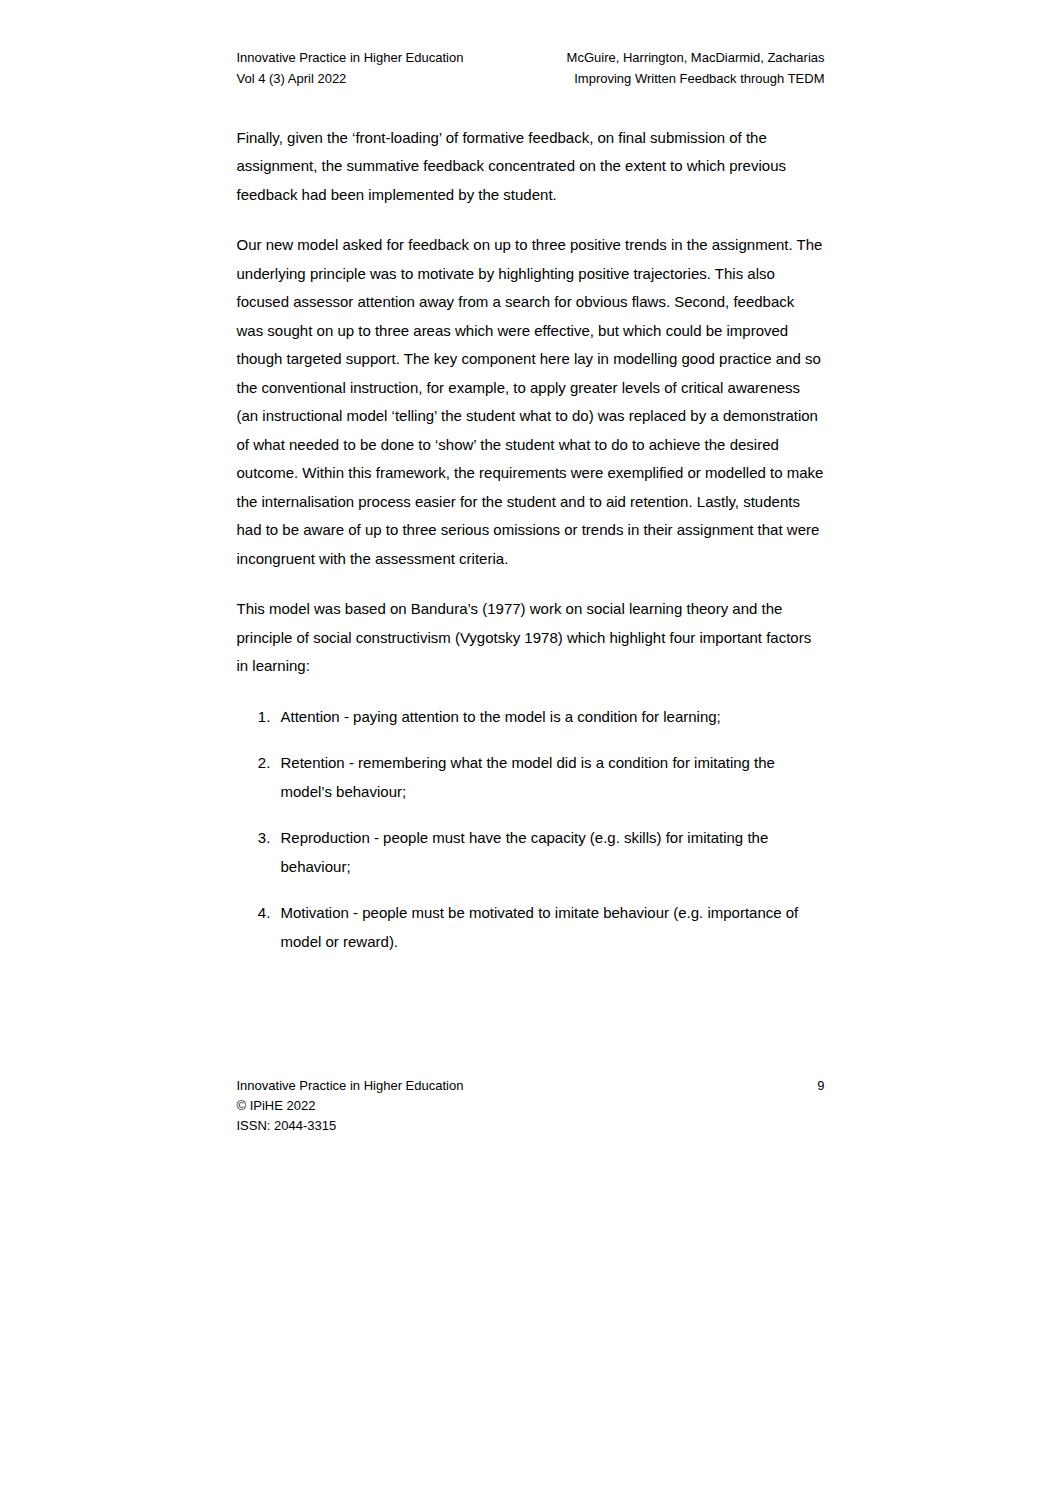Innovative Practice in Higher Education McGuire, Harrington, MacDiarmid, Zacharias
Vol 4 (3) April 2022 Improving Written Feedback through TEDM
Finally, given the ‘front-loading’ of formative feedback, on final submission of the assignment, the summative feedback concentrated on the extent to which previous feedback had been implemented by the student.
Our new model asked for feedback on up to three positive trends in the assignment. The underlying principle was to motivate by highlighting positive trajectories. This also focused assessor attention away from a search for obvious flaws. Second, feedback was sought on up to three areas which were effective, but which could be improved though targeted support. The key component here lay in modelling good practice and so the conventional instruction, for example, to apply greater levels of critical awareness (an instructional model ‘telling’ the student what to do) was replaced by a demonstration of what needed to be done to ‘show’ the student what to do to achieve the desired outcome. Within this framework, the requirements were exemplified or modelled to make the internalisation process easier for the student and to aid retention. Lastly, students had to be aware of up to three serious omissions or trends in their assignment that were incongruent with the assessment criteria.
This model was based on Bandura’s (1977) work on social learning theory and the principle of social constructivism (Vygotsky 1978) which highlight four important factors in learning:
Attention - paying attention to the model is a condition for learning;
Retention - remembering what the model did is a condition for imitating the model’s behaviour;
Reproduction - people must have the capacity (e.g. skills) for imitating the behaviour;
Motivation - people must be motivated to imitate behaviour (e.g. importance of model or reward).
Innovative Practice in Higher Education © IPiHE 2022 ISSN: 2044-3315
9